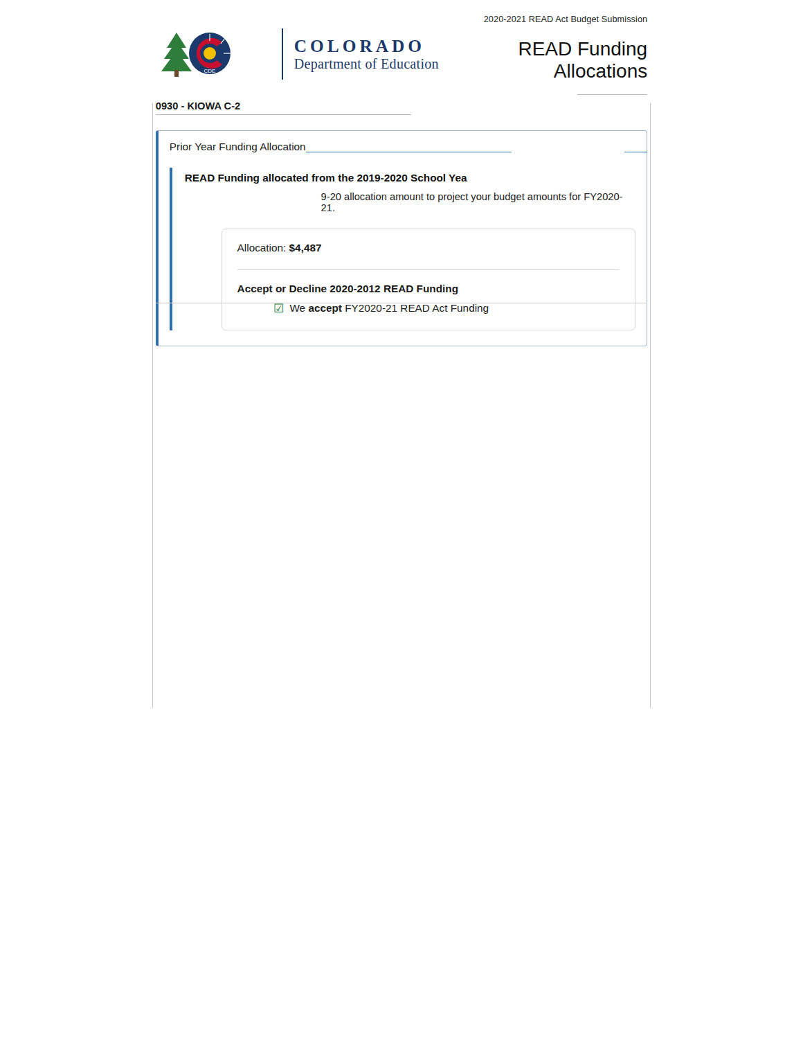2020-2021 READ Act Budget Submission
CDE
COLORADO
Department of Education
READ Funding Allocations
0930 - KIOWA C-2
Prior Year Funding Allocation
READ Funding allocated from the 2019-2020 School Yea
9-20 allocation amount to project your budget amounts for FY2020-21.
Allocation: $4,487
Accept or Decline 2020-2012 READ Funding
☑ We accept FY2020-21 READ Act Funding